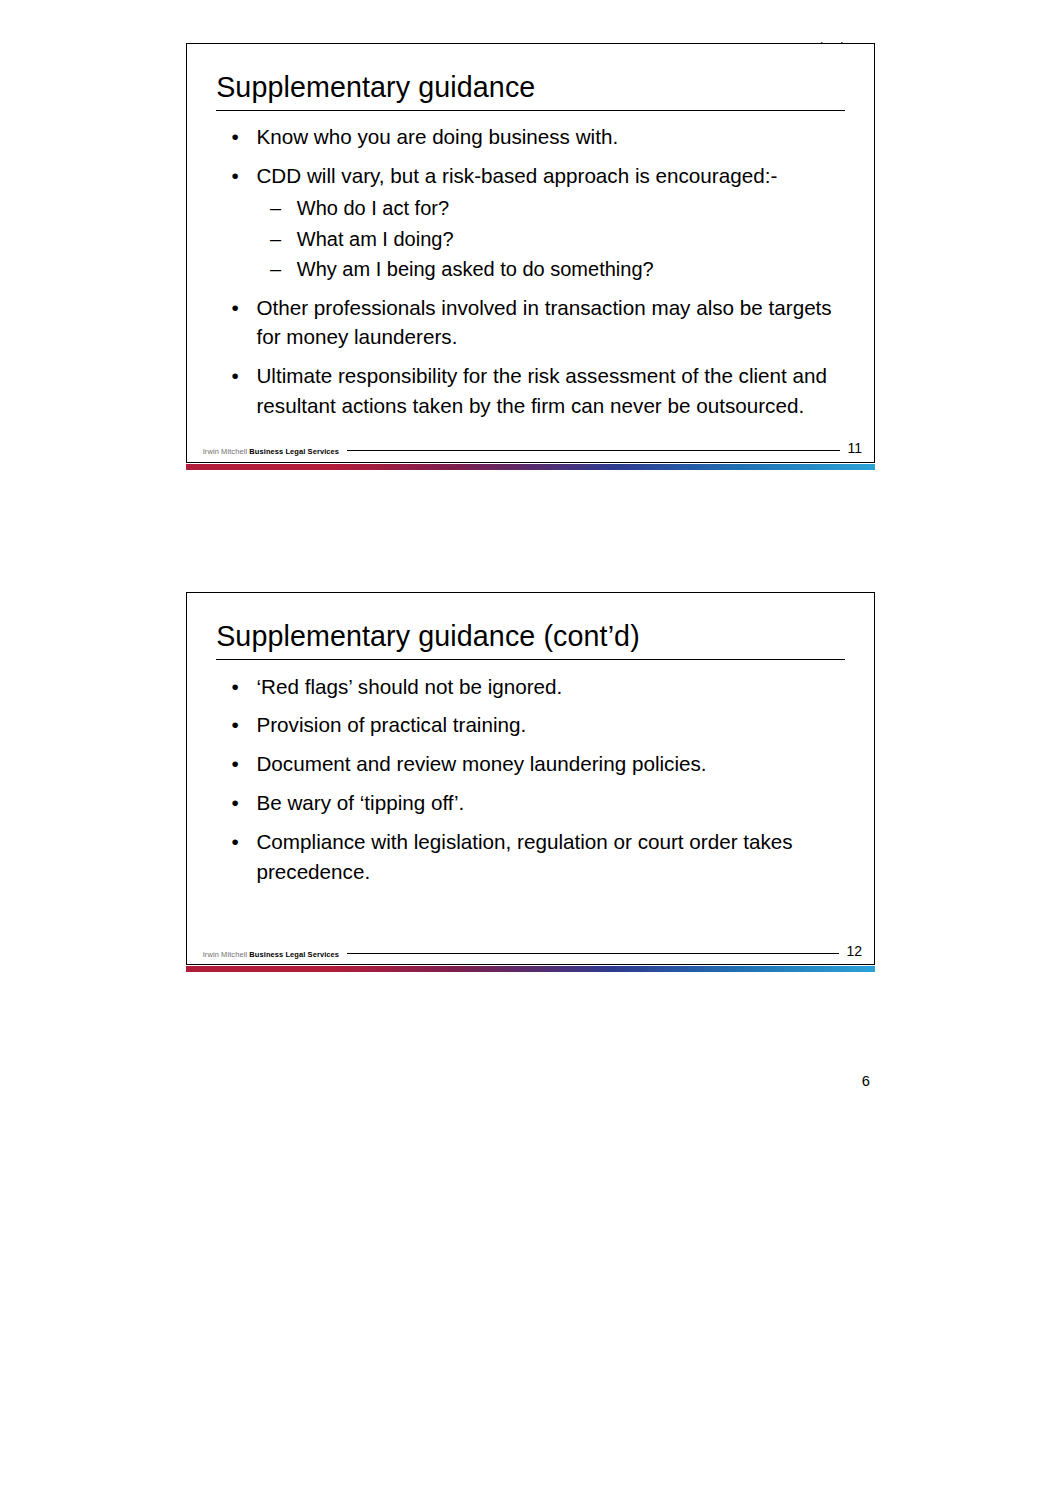16/05/2019
Supplementary guidance
Know who you are doing business with.
CDD will vary, but a risk-based approach is encouraged:-
Who do I act for?
What am I doing?
Why am I being asked to do something?
Other professionals involved in transaction may also be targets for money launderers.
Ultimate responsibility for the risk assessment of the client and resultant actions taken by the firm can never be outsourced.
Irwin Mitchell Business Legal Services 11
Supplementary guidance (cont’d)
‘Red flags’ should not be ignored.
Provision of practical training.
Document and review money laundering policies.
Be wary of ‘tipping off’.
Compliance with legislation, regulation or court order takes precedence.
Irwin Mitchell Business Legal Services 12
6